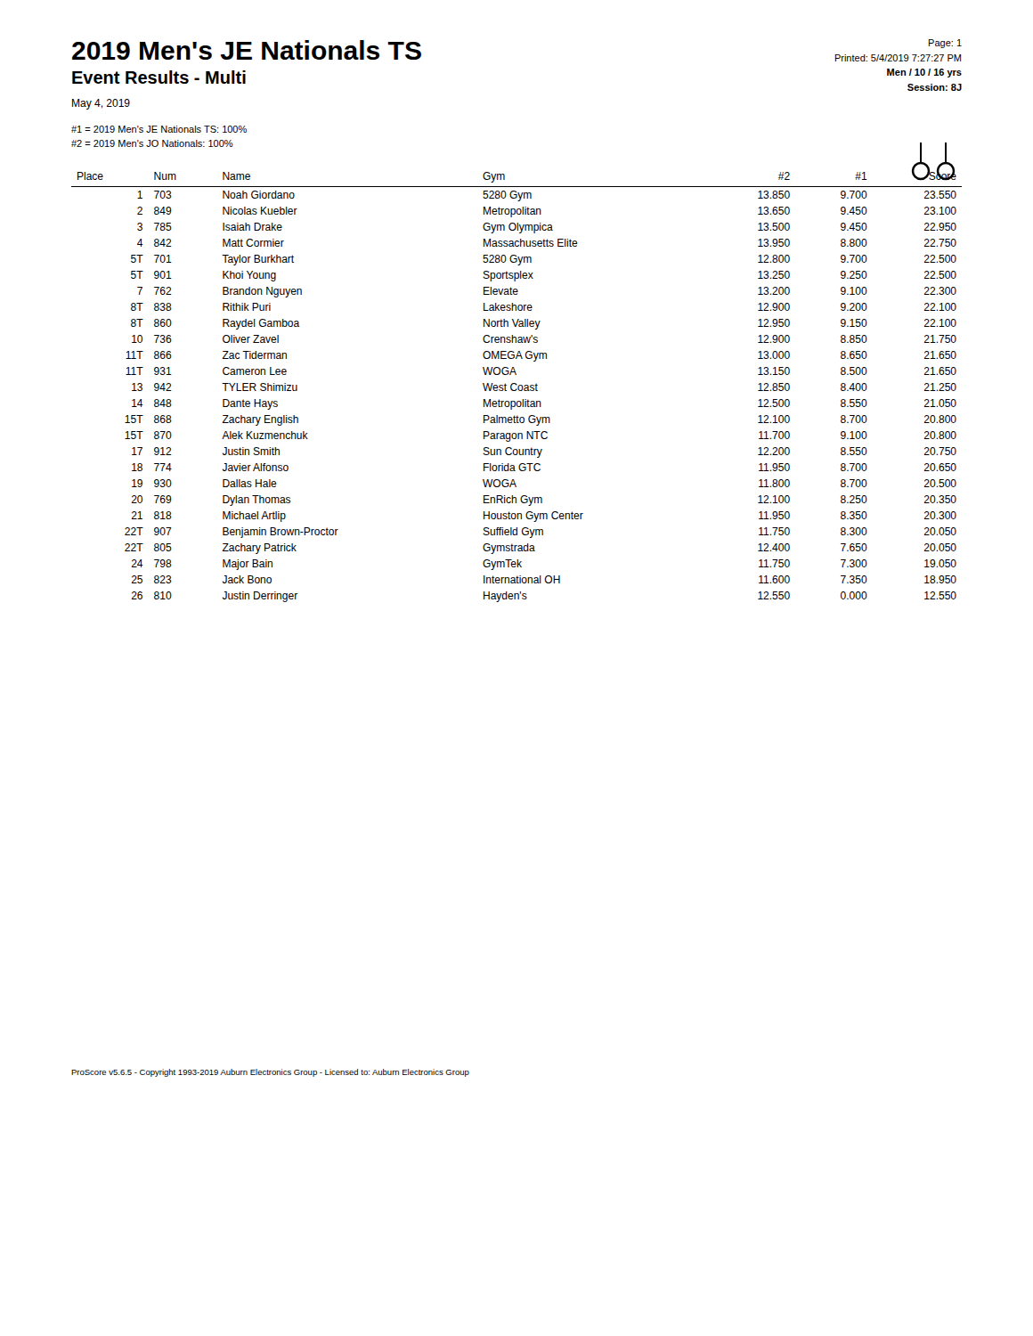Page: 1
Printed: 5/4/2019 7:27:27 PM
Men / 10 / 16 yrs
Session: 8J
2019 Men's JE Nationals TS
Event Results - Multi
May 4, 2019
#1 = 2019 Men's JE Nationals TS: 100%
#2 = 2019 Men's JO Nationals: 100%
| Place | Num | Name | Gym | #2 | #1 | Score |
| --- | --- | --- | --- | --- | --- | --- |
| 1 | 703 | Noah Giordano | 5280 Gym | 13.850 | 9.700 | 23.550 |
| 2 | 849 | Nicolas Kuebler | Metropolitan | 13.650 | 9.450 | 23.100 |
| 3 | 785 | Isaiah Drake | Gym Olympica | 13.500 | 9.450 | 22.950 |
| 4 | 842 | Matt Cormier | Massachusetts Elite | 13.950 | 8.800 | 22.750 |
| 5T | 701 | Taylor Burkhart | 5280 Gym | 12.800 | 9.700 | 22.500 |
| 5T | 901 | Khoi Young | Sportsplex | 13.250 | 9.250 | 22.500 |
| 7 | 762 | Brandon Nguyen | Elevate | 13.200 | 9.100 | 22.300 |
| 8T | 838 | Rithik Puri | Lakeshore | 12.900 | 9.200 | 22.100 |
| 8T | 860 | Raydel Gamboa | North Valley | 12.950 | 9.150 | 22.100 |
| 10 | 736 | Oliver Zavel | Crenshaw's | 12.900 | 8.850 | 21.750 |
| 11T | 866 | Zac Tiderman | OMEGA Gym | 13.000 | 8.650 | 21.650 |
| 11T | 931 | Cameron Lee | WOGA | 13.150 | 8.500 | 21.650 |
| 13 | 942 | TYLER Shimizu | West Coast | 12.850 | 8.400 | 21.250 |
| 14 | 848 | Dante Hays | Metropolitan | 12.500 | 8.550 | 21.050 |
| 15T | 868 | Zachary English | Palmetto Gym | 12.100 | 8.700 | 20.800 |
| 15T | 870 | Alek Kuzmenchuk | Paragon NTC | 11.700 | 9.100 | 20.800 |
| 17 | 912 | Justin Smith | Sun Country | 12.200 | 8.550 | 20.750 |
| 18 | 774 | Javier Alfonso | Florida GTC | 11.950 | 8.700 | 20.650 |
| 19 | 930 | Dallas Hale | WOGA | 11.800 | 8.700 | 20.500 |
| 20 | 769 | Dylan Thomas | EnRich Gym | 12.100 | 8.250 | 20.350 |
| 21 | 818 | Michael Artlip | Houston Gym Center | 11.950 | 8.350 | 20.300 |
| 22T | 907 | Benjamin Brown-Proctor | Suffield Gym | 11.750 | 8.300 | 20.050 |
| 22T | 805 | Zachary Patrick | Gymstrada | 12.400 | 7.650 | 20.050 |
| 24 | 798 | Major Bain | GymTek | 11.750 | 7.300 | 19.050 |
| 25 | 823 | Jack Bono | International OH | 11.600 | 7.350 | 18.950 |
| 26 | 810 | Justin Derringer | Hayden's | 12.550 | 0.000 | 12.550 |
ProScore v5.6.5 - Copyright 1993-2019 Auburn Electronics Group - Licensed to: Auburn Electronics Group